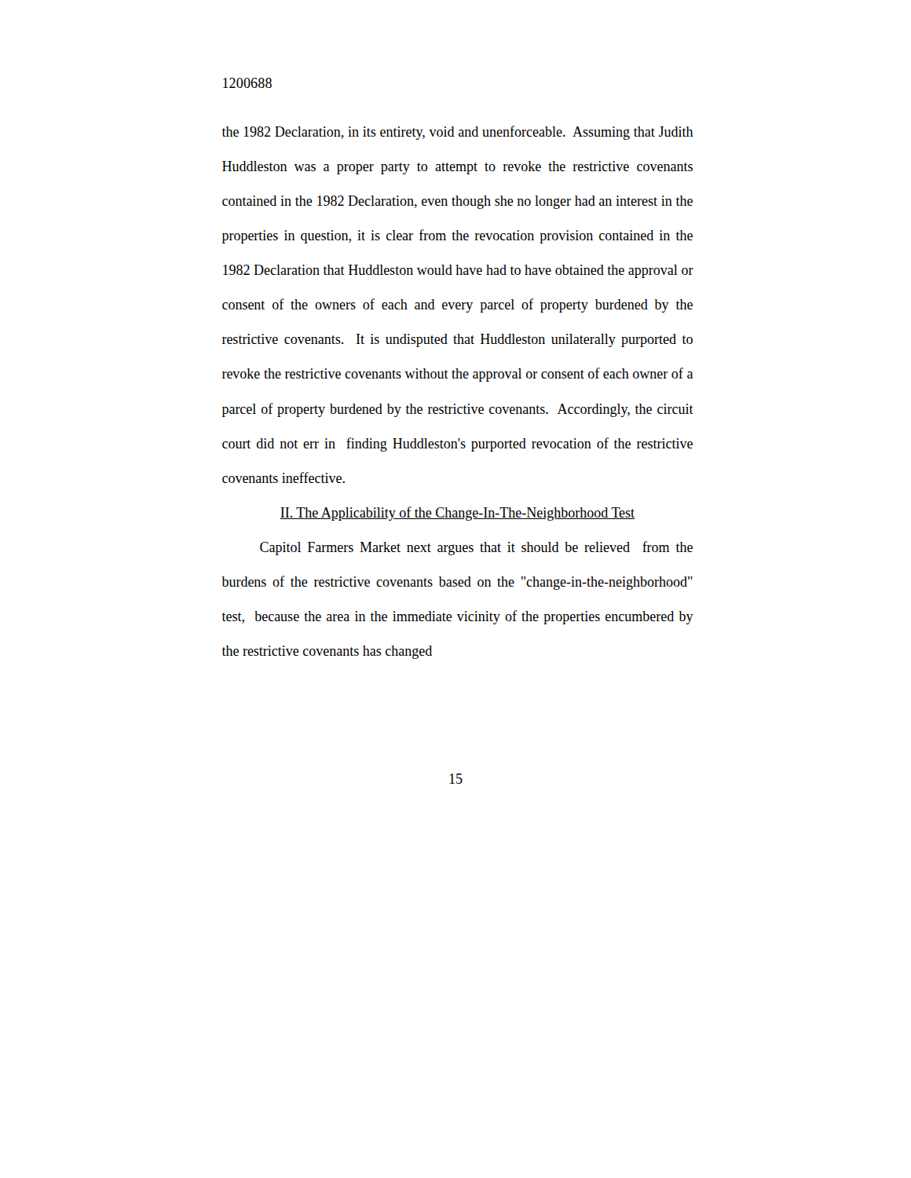1200688
the 1982 Declaration, in its entirety, void and unenforceable. Assuming that Judith Huddleston was a proper party to attempt to revoke the restrictive covenants contained in the 1982 Declaration, even though she no longer had an interest in the properties in question, it is clear from the revocation provision contained in the 1982 Declaration that Huddleston would have had to have obtained the approval or consent of the owners of each and every parcel of property burdened by the restrictive covenants. It is undisputed that Huddleston unilaterally purported to revoke the restrictive covenants without the approval or consent of each owner of a parcel of property burdened by the restrictive covenants. Accordingly, the circuit court did not err in finding Huddleston's purported revocation of the restrictive covenants ineffective.
II. The Applicability of the Change-In-The-Neighborhood Test
Capitol Farmers Market next argues that it should be relieved from the burdens of the restrictive covenants based on the "change-in-the-neighborhood" test, because the area in the immediate vicinity of the properties encumbered by the restrictive covenants has changed
15